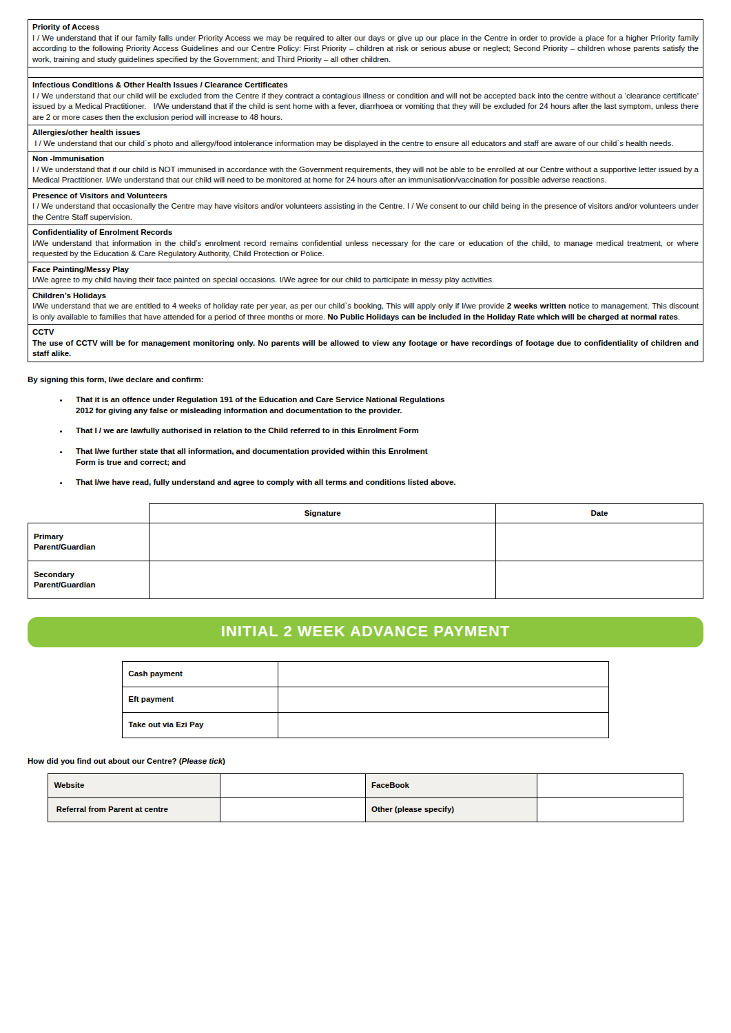| Priority of Access I / We understand that if our family falls under Priority Access we may be required to alter our days or give up our place in the Centre in order to provide a place for a higher Priority family according to the following Priority Access Guidelines and our Centre Policy: First Priority – children at risk or serious abuse or neglect; Second Priority – children whose parents satisfy the work, training and study guidelines specified by the Government; and Third Priority – all other children. |
| Infectious Conditions & Other Health Issues / Clearance Certificates I / We understand that our child will be excluded from the Centre if they contract a contagious illness or condition and will not be accepted back into the centre without a ‘clearance certificate’ issued by a Medical Practitioner. I/We understand that if the child is sent home with a fever, diarrhoea or vomiting that they will be excluded for 24 hours after the last symptom, unless there are 2 or more cases then the exclusion period will increase to 48 hours. |
| Allergies/other health issues I / We understand that our child`s photo and allergy/food intolerance information may be displayed in the centre to ensure all educators and staff are aware of our child`s health needs. |
| Non -Immunisation I / We understand that if our child is NOT immunised in accordance with the Government requirements, they will not be able to be enrolled at our Centre without a supportive letter issued by a Medical Practitioner. I/We understand that our child will need to be monitored at home for 24 hours after an immunisation/vaccination for possible adverse reactions. |
| Presence of Visitors and Volunteers I / We understand that occasionally the Centre may have visitors and/or volunteers assisting in the Centre. I / We consent to our child being in the presence of visitors and/or volunteers under the Centre Staff supervision. |
| Confidentiality of Enrolment Records I/We understand that information in the child’s enrolment record remains confidential unless necessary for the care or education of the child, to manage medical treatment, or where requested by the Education & Care Regulatory Authority, Child Protection or Police. |
| Face Painting/Messy Play I/We agree to my child having their face painted on special occasions. I/We agree for our child to participate in messy play activities. |
| Children’s Holidays I/We understand that we are entitled to 4 weeks of holiday rate per year, as per our child`s booking, This will apply only if I/we provide 2 weeks written notice to management. This discount is only available to families that have attended for a period of three months or more. No Public Holidays can be included in the Holiday Rate which will be charged at normal rates . |
| CCTV The use of CCTV will be for management monitoring only. No parents will be allowed to view any footage or have recordings of footage due to confidentiality of children and staff alike. |
By signing this form, I/we declare and confirm:
That it is an offence under Regulation 191 of the Education and Care Service National Regulations
2012 for giving any false or misleading information and documentation to the provider.
That I / we are lawfully authorised in relation to the Child referred to in this Enrolment Form
That I/we further state that all information, and documentation provided within this Enrolment
Form is true and correct; and
That I/we have read, fully understand and agree to comply with all terms and conditions listed above.
| | Signature | Date |
| Primary Parent/Guardian | | |
| Secondary Parent/Guardian | | |
INITIAL 2 WEEK ADVANCE PAYMENT INITIAL 2 WEEK ADVANCE PAYMENT
| Cash payment | |
| Eft payment | |
| Take out via Ezi Pay | |
How did you find out about our Centre? (Please tick)
| Website | | FaceBook | |
| Referral from Parent at centre | | Other (please specify) | |